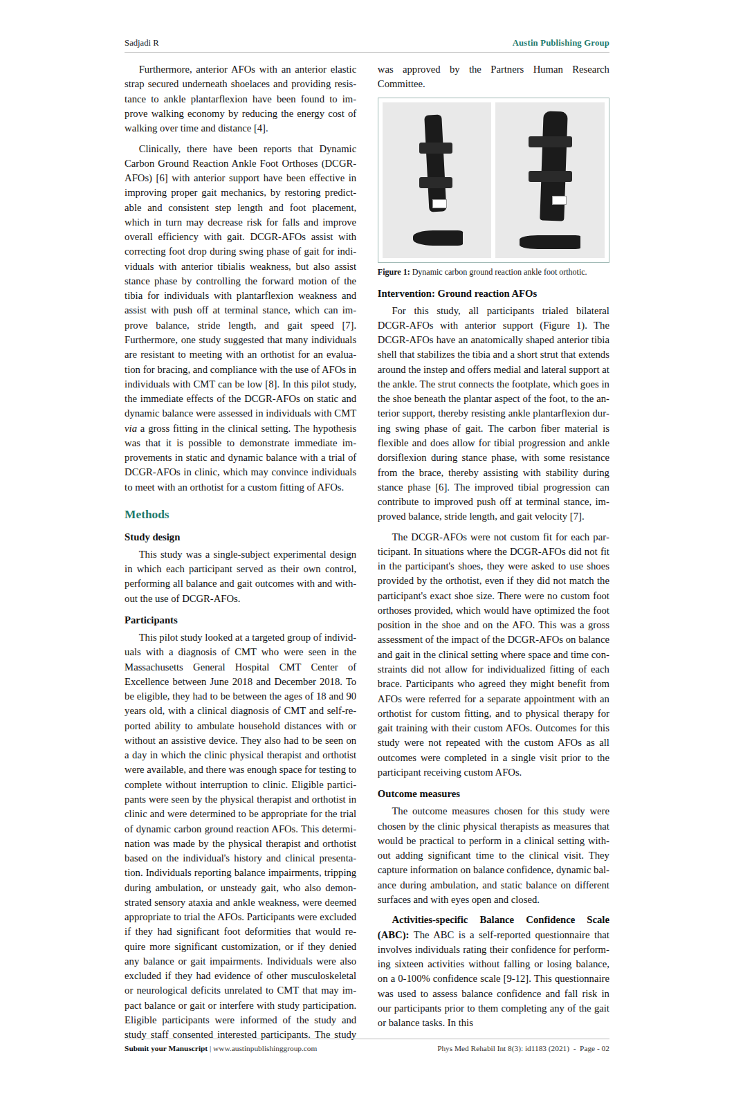Sadjadi R Austin Publishing Group
Furthermore, anterior AFOs with an anterior elastic strap secured underneath shoelaces and providing resistance to ankle plantarflexion have been found to improve walking economy by reducing the energy cost of walking over time and distance [4].
Clinically, there have been reports that Dynamic Carbon Ground Reaction Ankle Foot Orthoses (DCGR-AFOs) [6] with anterior support have been effective in improving proper gait mechanics, by restoring predictable and consistent step length and foot placement, which in turn may decrease risk for falls and improve overall efficiency with gait. DCGR-AFOs assist with correcting foot drop during swing phase of gait for individuals with anterior tibialis weakness, but also assist stance phase by controlling the forward motion of the tibia for individuals with plantarflexion weakness and assist with push off at terminal stance, which can improve balance, stride length, and gait speed [7]. Furthermore, one study suggested that many individuals are resistant to meeting with an orthotist for an evaluation for bracing, and compliance with the use of AFOs in individuals with CMT can be low [8]. In this pilot study, the immediate effects of the DCGR-AFOs on static and dynamic balance were assessed in individuals with CMT via a gross fitting in the clinical setting. The hypothesis was that it is possible to demonstrate immediate improvements in static and dynamic balance with a trial of DCGR-AFOs in clinic, which may convince individuals to meet with an orthotist for a custom fitting of AFOs.
Methods
Study design
This study was a single-subject experimental design in which each participant served as their own control, performing all balance and gait outcomes with and without the use of DCGR-AFOs.
Participants
This pilot study looked at a targeted group of individuals with a diagnosis of CMT who were seen in the Massachusetts General Hospital CMT Center of Excellence between June 2018 and December 2018. To be eligible, they had to be between the ages of 18 and 90 years old, with a clinical diagnosis of CMT and self-reported ability to ambulate household distances with or without an assistive device. They also had to be seen on a day in which the clinic physical therapist and orthotist were available, and there was enough space for testing to complete without interruption to clinic. Eligible participants were seen by the physical therapist and orthotist in clinic and were determined to be appropriate for the trial of dynamic carbon ground reaction AFOs. This determination was made by the physical therapist and orthotist based on the individual's history and clinical presentation. Individuals reporting balance impairments, tripping during ambulation, or unsteady gait, who also demonstrated sensory ataxia and ankle weakness, were deemed appropriate to trial the AFOs. Participants were excluded if they had significant foot deformities that would require more significant customization, or if they denied any balance or gait impairments. Individuals were also excluded if they had evidence of other musculoskeletal or neurological deficits unrelated to CMT that may impact balance or gait or interfere with study participation. Eligible participants were informed of the study and study staff consented interested participants. The study was approved by the Partners Human Research Committee.
Figure 1: Dynamic carbon ground reaction ankle foot orthotic.
Intervention: Ground reaction AFOs
For this study, all participants trialed bilateral DCGR-AFOs with anterior support (Figure 1). The DCGR-AFOs have an anatomically shaped anterior tibia shell that stabilizes the tibia and a short strut that extends around the instep and offers medial and lateral support at the ankle. The strut connects the footplate, which goes in the shoe beneath the plantar aspect of the foot, to the anterior support, thereby resisting ankle plantarflexion during swing phase of gait. The carbon fiber material is flexible and does allow for tibial progression and ankle dorsiflexion during stance phase, with some resistance from the brace, thereby assisting with stability during stance phase [6]. The improved tibial progression can contribute to improved push off at terminal stance, improved balance, stride length, and gait velocity [7].
The DCGR-AFOs were not custom fit for each participant. In situations where the DCGR-AFOs did not fit in the participant's shoes, they were asked to use shoes provided by the orthotist, even if they did not match the participant's exact shoe size. There were no custom foot orthoses provided, which would have optimized the foot position in the shoe and on the AFO. This was a gross assessment of the impact of the DCGR-AFOs on balance and gait in the clinical setting where space and time constraints did not allow for individualized fitting of each brace. Participants who agreed they might benefit from AFOs were referred for a separate appointment with an orthotist for custom fitting, and to physical therapy for gait training with their custom AFOs. Outcomes for this study were not repeated with the custom AFOs as all outcomes were completed in a single visit prior to the participant receiving custom AFOs.
Outcome measures
The outcome measures chosen for this study were chosen by the clinic physical therapists as measures that would be practical to perform in a clinical setting without adding significant time to the clinical visit. They capture information on balance confidence, dynamic balance during ambulation, and static balance on different surfaces and with eyes open and closed.
Activities-specific Balance Confidence Scale (ABC): The ABC is a self-reported questionnaire that involves individuals rating their confidence for performing sixteen activities without falling or losing balance, on a 0-100% confidence scale [9-12]. This questionnaire was used to assess balance confidence and fall risk in our participants prior to them completing any of the gait or balance tasks. In this
Submit your Manuscript | www.austinpublishinggroup.com
Phys Med Rehabil Int 8(3): id1183 (2021) - Page - 02